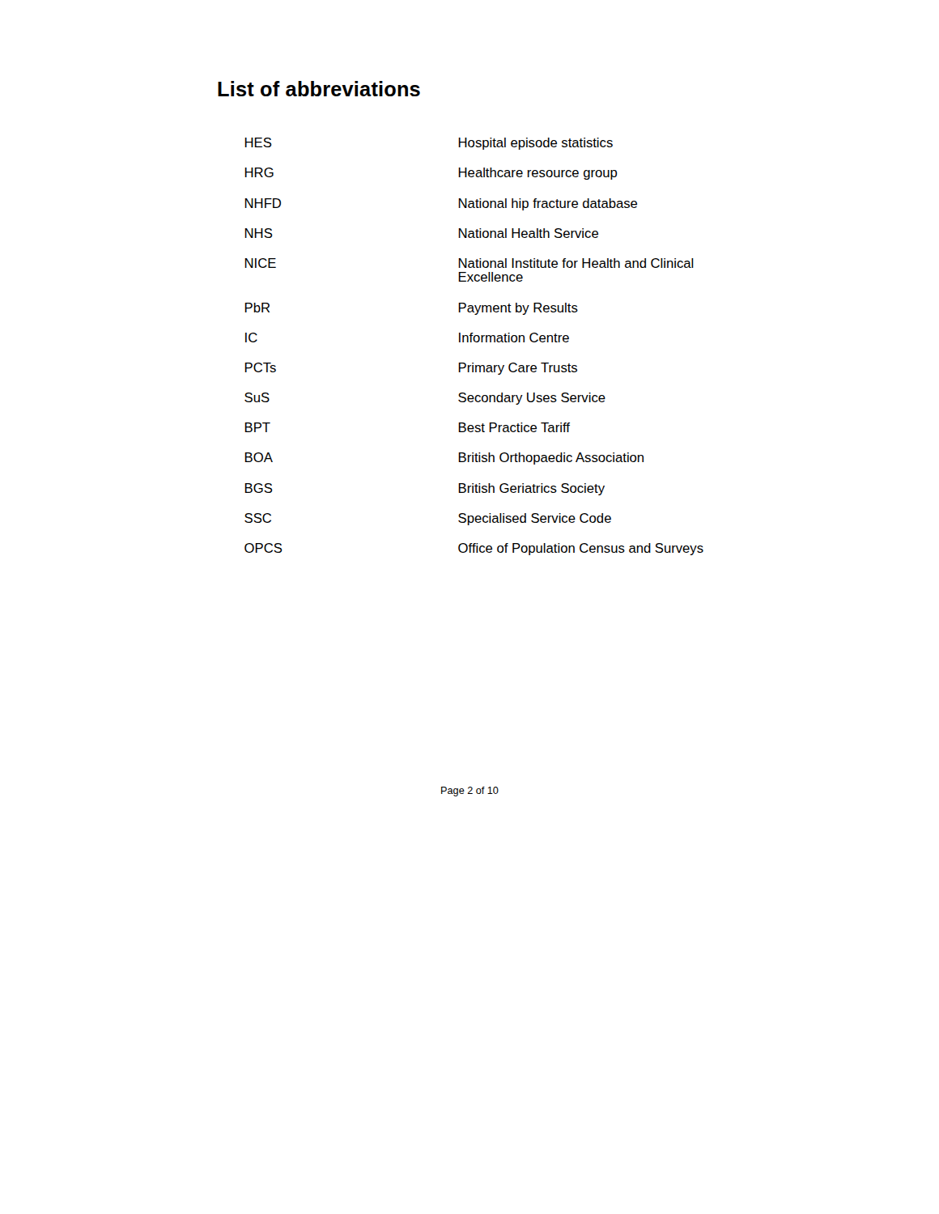List of abbreviations
| HES | Hospital episode statistics |
| HRG | Healthcare resource group |
| NHFD | National hip fracture database |
| NHS | National Health Service |
| NICE | National Institute for Health and Clinical Excellence |
| PbR | Payment by Results |
| IC | Information Centre |
| PCTs | Primary Care Trusts |
| SuS | Secondary Uses Service |
| BPT | Best Practice Tariff |
| BOA | British Orthopaedic Association |
| BGS | British Geriatrics Society |
| SSC | Specialised Service Code |
| OPCS | Office of Population Census and Surveys |
Page 2 of 10